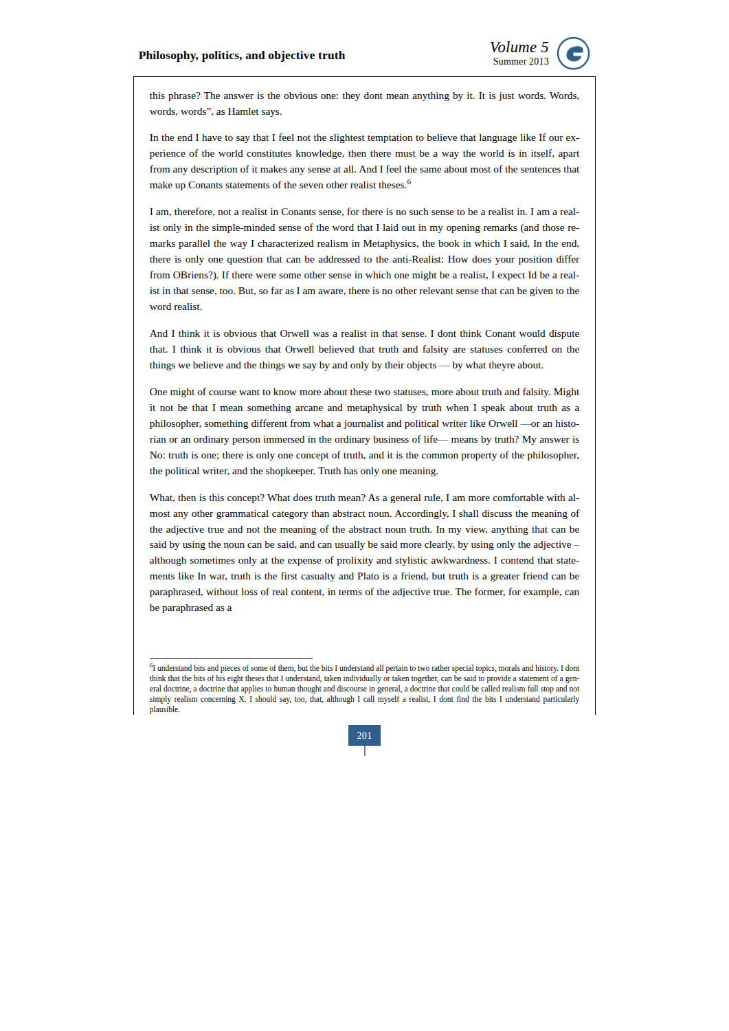Philosophy, politics, and objective truth
Volume 5
Summer 2013
this phrase? The answer is the obvious one: they dont mean anything by it. It is just words. Words, words, words”, as Hamlet says.
In the end I have to say that I feel not the slightest temptation to believe that language like If our experience of the world constitutes knowledge, then there must be a way the world is in itself, apart from any description of it makes any sense at all. And I feel the same about most of the sentences that make up Conants statements of the seven other realist theses.6
I am, therefore, not a realist in Conants sense, for there is no such sense to be a realist in. I am a realist only in the simple-minded sense of the word that I laid out in my opening remarks (and those remarks parallel the way I characterized realism in Metaphysics, the book in which I said, In the end, there is only one question that can be addressed to the anti-Realist: How does your position differ from OBriens?). If there were some other sense in which one might be a realist, I expect Id be a realist in that sense, too. But, so far as I am aware, there is no other relevant sense that can be given to the word realist.
And I think it is obvious that Orwell was a realist in that sense. I dont think Conant would dispute that. I think it is obvious that Orwell believed that truth and falsity are statuses conferred on the things we believe and the things we say by and only by their objects — by what theyre about.
One might of course want to know more about these two statuses, more about truth and falsity. Might it not be that I mean something arcane and metaphysical by truth when I speak about truth as a philosopher, something different from what a journalist and political writer like Orwell —or an historian or an ordinary person immersed in the ordinary business of life— means by truth? My answer is No: truth is one; there is only one concept of truth, and it is the common property of the philosopher, the political writer, and the shopkeeper. Truth has only one meaning.
What, then is this concept? What does truth mean? As a general rule, I am more comfortable with almost any other grammatical category than abstract noun. Accordingly, I shall discuss the meaning of the adjective true and not the meaning of the abstract noun truth. In my view, anything that can be said by using the noun can be said, and can usually be said more clearly, by using only the adjective – although sometimes only at the expense of prolixity and stylistic awkwardness. I contend that statements like In war, truth is the first casualty and Plato is a friend, but truth is a greater friend can be paraphrased, without loss of real content, in terms of the adjective true. The former, for example, can be paraphrased as a
6I understand bits and pieces of some of them, but the bits I understand all pertain to two rather special topics, morals and history. I dont think that the bits of his eight theses that I understand, taken individually or taken together, can be said to provide a statement of a general doctrine, a doctrine that applies to human thought and discourse in general, a doctrine that could be called realism full stop and not simply realism concerning X. I should say, too, that, although I call myself a realist, I dont find the bits I understand particularly plausible.
201